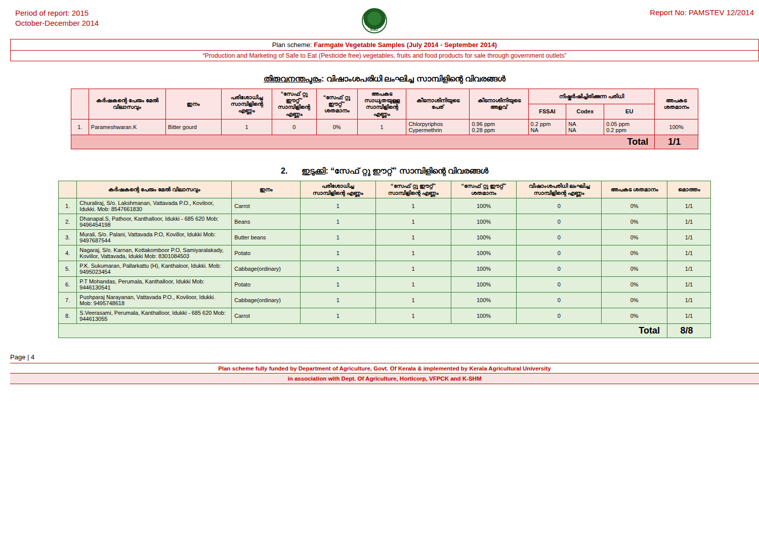Period of report: 2015
October-December 2014
Report No: PAMSTEV 12/2014
Plan scheme: Farmgate Vegetable Samples (July 2014 - September 2014)
“Production and Marketing of Safe to Eat (Pesticide free) vegetables, fruits and food products for sale through government outlets”
തിരുവനന്തപുരം: വിഷാംശപരിധി ലംഘിച്ച സാമ്പിളിന്റെ വിവരങ്ങൾ
| | കർഷകന്റെ പേരും മേൽ വിലാസവും | ഇനം | പരിശോധിച്ച സാമ്പിളിന്റെ എണ്ണം | “സേഫ് റ്റു ഈറ്റ്” സാമ്പിളിന്റെ എണ്ണം | “സേഫ് റ്റു ഈറ്റ്” ശതമാനം | അപകട സാധ്യതയുള്ള സാമ്പിളിന്റെ എണ്ണം | കീടനാശിനിയുടെ പേര് | കീടനാശിനിയുടെ അളവ് | നിഷ്കർഷിച്ചിരിക്കുന്ന പരിധി | അപകട ശതമാനം |
| --- | --- | --- | --- | --- | --- | --- | --- | --- | --- | --- |
| FSSAI | Codex | EU |
| 1. | Parameshwaran.K | Bitter gourd | 1 | 0 | 0% | 1 | Chlorpyriphos Cypermethrin | 0.96 ppm 0.28 ppm | 0.2 ppm NA | NA NA | 0.05 ppm 0.2 ppm | 100% |
| Total | 1/1 |
2. ഇടുക്കി: “സേഫ് റ്റു ഈറ്റ്” സാമ്പിളിന്റെ വിവരങ്ങൾ
| | കർഷകന്റെ പേരും മേൽ വിലാസവും | ഇനം | പരിശോധിച്ച സാമ്പിളിന്റെ എണ്ണം | “സേഫ് റ്റു ഈറ്റ്” സാമ്പിളിന്റെ എണ്ണം | “സേഫ് റ്റു ഈറ്റ്” ശതമാനം | വിഷാംശപരിധി ലംഘിച്ച സാമ്പിളിന്റെ എണ്ണം | അപകട ശതമാനം | മൊത്തം |
| --- | --- | --- | --- | --- | --- | --- | --- | --- |
| 1. | Churaliraj, S/o. Lakshmanan, Vattavada P.O., Koviloor, Idukki. Mob: 8547661830 | Carrot | 1 | 1 | 100% | 0 | 0% | 1/1 |
| 2. | Dhanapal.S, Pathoor, Kanthalloor, Idukki - 685 620 Mob: 9496454198 | Beans | 1 | 1 | 100% | 0 | 0% | 1/1 |
| 3. | Murali, S/o. Palani, Vattavada P.O, Kovillor, Idukki Mob: 9497687544 | Butter beans | 1 | 1 | 100% | 0 | 0% | 1/1 |
| 4. | Nagaraj, S/o. Karnan, Kottakomboor P.O, Samiyaralakady, Kovillor, Vattavada, Idukki Mob: 8301084503 | Potato | 1 | 1 | 100% | 0 | 0% | 1/1 |
| 5. | P.K. Sukumaran, Pallarkattu (H), Kanthaloor, Idukki. Mob: 9495023454 | Cabbage(ordinary) | 1 | 1 | 100% | 0 | 0% | 1/1 |
| 6. | P.T Mohandas, Perumala, Kanthalloor, Idukki Mob: 9446130541 | Potato | 1 | 1 | 100% | 0 | 0% | 1/1 |
| 7. | Pushparaj Narayanan, Vattavada P.O., Koviloor, Idukki. Mob: 9495748618 | Cabbage(ordinary) | 1 | 1 | 100% | 0 | 0% | 1/1 |
| 8. | S.Veerasami, Perumala, Kanthalloor, Idukki - 685 620 Mob: 944613055 | Carrot | 1 | 1 | 100% | 0 | 0% | 1/1 |
| Total | 8/8 |
Page | 4
Plan scheme fully funded by Department of Agriculture, Govt. Of Kerala & implemented by Kerala Agricultural University
in association with Dept. Of Agriculture, Horticorp, VFPCK and K-SHM